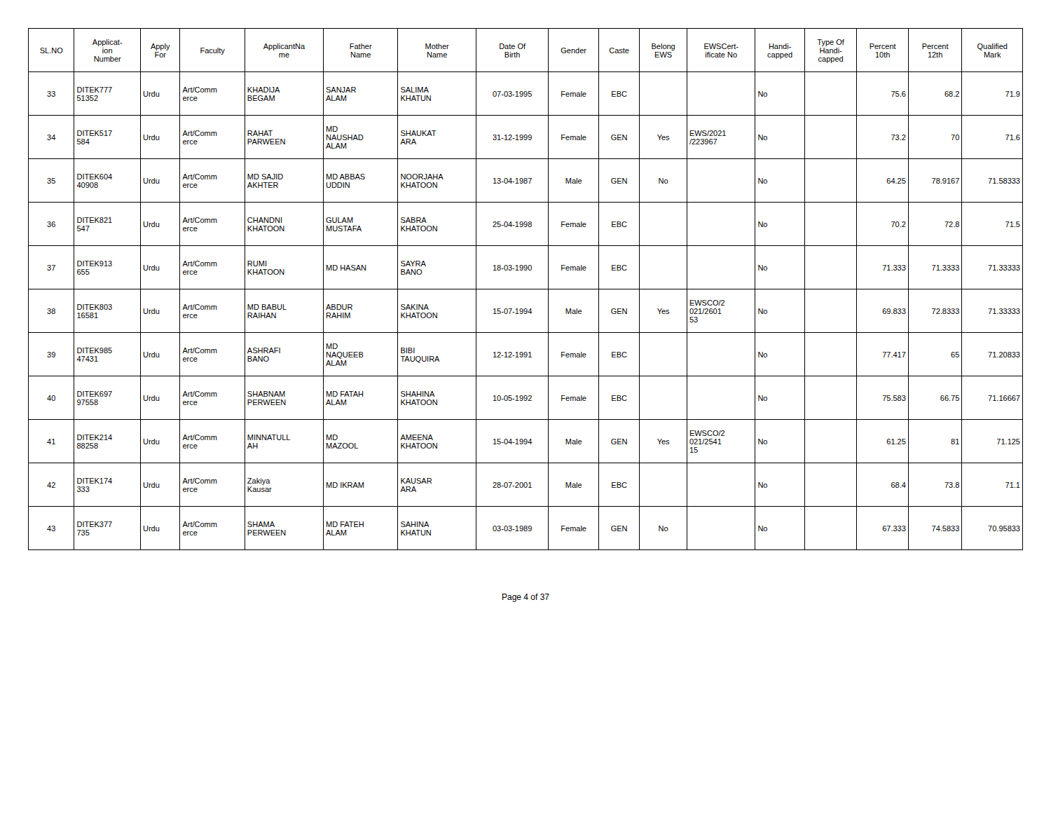| SL.NO | Applicat- ion Number | Apply For | Faculty | ApplicantNa me | Father Name | Mother Name | Date Of Birth | Gender | Caste | Belong EWS | EWSCert- ificate No | Handi- capped | Type Of Handi- capped | Percent 10th | Percent 12th | Qualified Mark |
| --- | --- | --- | --- | --- | --- | --- | --- | --- | --- | --- | --- | --- | --- | --- | --- | --- |
| 33 | DITEK777 51352 | Urdu | Art/Comm erce | KHADIJA BEGAM | SANJAR ALAM | SALIMA KHATUN | 07-03-1995 | Female | EBC | | | No | | 75.6 | 68.2 | 71.9 |
| 34 | DITEK517 584 | Urdu | Art/Comm erce | RAHAT PARWEEN | MD NAUSHAD ALAM | SHAUKAT ARA | 31-12-1999 | Female | GEN | Yes | EWS/2021 /223967 | No | | 73.2 | 70 | 71.6 |
| 35 | DITEK604 40908 | Urdu | Art/Comm erce | MD SAJID AKHTER | MD ABBAS UDDIN | NOORJAHA KHATOON | 13-04-1987 | Male | GEN | No | | No | | 64.25 | 78.9167 | 71.58333 |
| 36 | DITEK821 547 | Urdu | Art/Comm erce | CHANDNI KHATOON | GULAM MUSTAFA | SABRA KHATOON | 25-04-1998 | Female | EBC | | | No | | 70.2 | 72.8 | 71.5 |
| 37 | DITEK913 655 | Urdu | Art/Comm erce | RUMI KHATOON | MD HASAN | SAYRA BANO | 18-03-1990 | Female | EBC | | | No | | 71.333 | 71.3333 | 71.33333 |
| 38 | DITEK803 16581 | Urdu | Art/Comm erce | MD BABUL RAIHAN | ABDUR RAHIM | SAKINA KHATOON | 15-07-1994 | Male | GEN | Yes | EWSCO/2 021/2601 53 | No | | 69.833 | 72.8333 | 71.33333 |
| 39 | DITEK985 47431 | Urdu | Art/Comm erce | ASHRAFI BANO | MD NAQUEEB ALAM | BIBI TAUQUIRA | 12-12-1991 | Female | EBC | | | No | | 77.417 | 65 | 71.20833 |
| 40 | DITEK697 97558 | Urdu | Art/Comm erce | SHABNAM PERWEEN | MD FATAH ALAM | SHAHINA KHATOON | 10-05-1992 | Female | EBC | | | No | | 75.583 | 66.75 | 71.16667 |
| 41 | DITEK214 88258 | Urdu | Art/Comm erce | MINNATULL AH | MD MAZOOL | AMEENA KHATOON | 15-04-1994 | Male | GEN | Yes | EWSCO/2 021/2541 15 | No | | 61.25 | 81 | 71.125 |
| 42 | DITEK174 333 | Urdu | Art/Comm erce | Zakiya Kausar | MD IKRAM | KAUSAR ARA | 28-07-2001 | Male | EBC | | | No | | 68.4 | 73.8 | 71.1 |
| 43 | DITEK377 735 | Urdu | Art/Comm erce | SHAMA PERWEEN | MD FATEH ALAM | SAHINA KHATUN | 03-03-1989 | Female | GEN | No | | No | | 67.333 | 74.5833 | 70.95833 |
Page 4 of 37